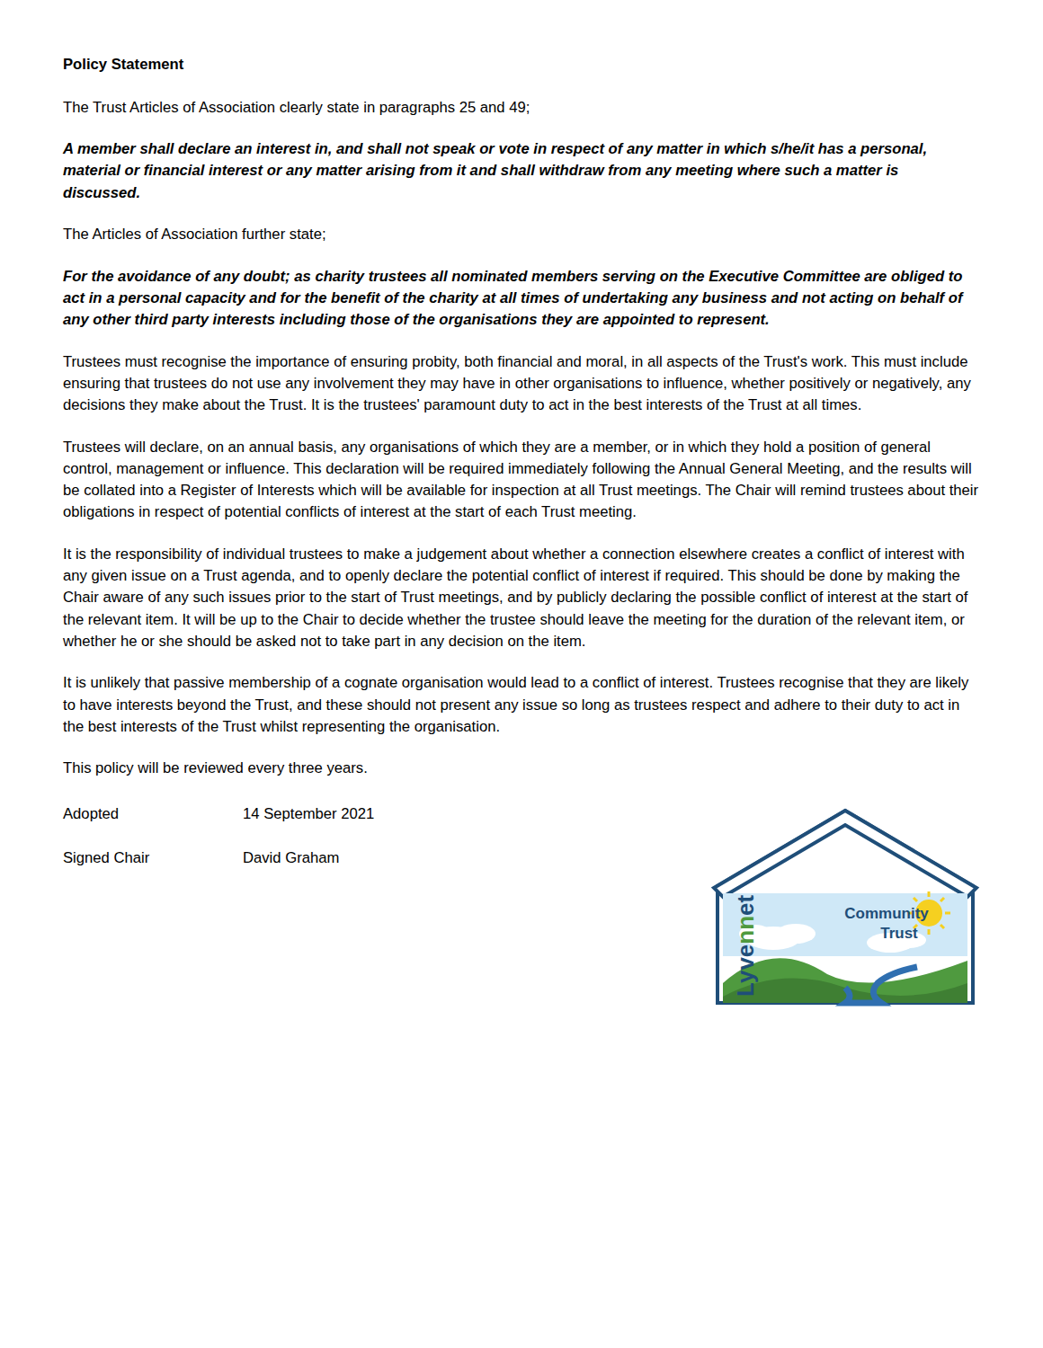Policy Statement
The Trust Articles of Association clearly state in paragraphs 25 and 49;
A member shall declare an interest in, and shall not speak or vote in respect of any matter in which s/he/it has a personal, material or financial interest or any matter arising from it and shall withdraw from any meeting where such a matter is discussed.
The Articles of Association further state;
For the avoidance of any doubt; as charity trustees all nominated members serving on the Executive Committee are obliged to act in a personal capacity and for the benefit of the charity at all times of undertaking any business and not acting on behalf of any other third party interests including those of the organisations they are appointed to represent.
Trustees must recognise the importance of ensuring probity, both financial and moral, in all aspects of the Trust's work. This must include ensuring that trustees do not use any involvement they may have in other organisations to influence, whether positively or negatively, any decisions they make about the Trust. It is the trustees' paramount duty to act in the best interests of the Trust at all times.
Trustees will declare, on an annual basis, any organisations of which they are a member, or in which they hold a position of general control, management or influence. This declaration will be required immediately following the Annual General Meeting, and the results will be collated into a Register of Interests which will be available for inspection at all Trust meetings. The Chair will remind trustees about their obligations in respect of potential conflicts of interest at the start of each Trust meeting.
It is the responsibility of individual trustees to make a judgement about whether a connection elsewhere creates a conflict of interest with any given issue on a Trust agenda, and to openly declare the potential conflict of interest if required. This should be done by making the Chair aware of any such issues prior to the start of Trust meetings, and by publicly declaring the possible conflict of interest at the start of the relevant item. It will be up to the Chair to decide whether the trustee should leave the meeting for the duration of the relevant item, or whether he or she should be asked not to take part in any decision on the item.
It is unlikely that passive membership of a cognate organisation would lead to a conflict of interest. Trustees recognise that they are likely to have interests beyond the Trust, and these should not present any issue so long as trustees respect and adhere to their duty to act in the best interests of the Trust whilst representing the organisation.
This policy will be reviewed every three years.
Adopted 14 September 2021
Signed Chair David Graham
Lyvennet Community Trust logo Community Trust Lyvennet